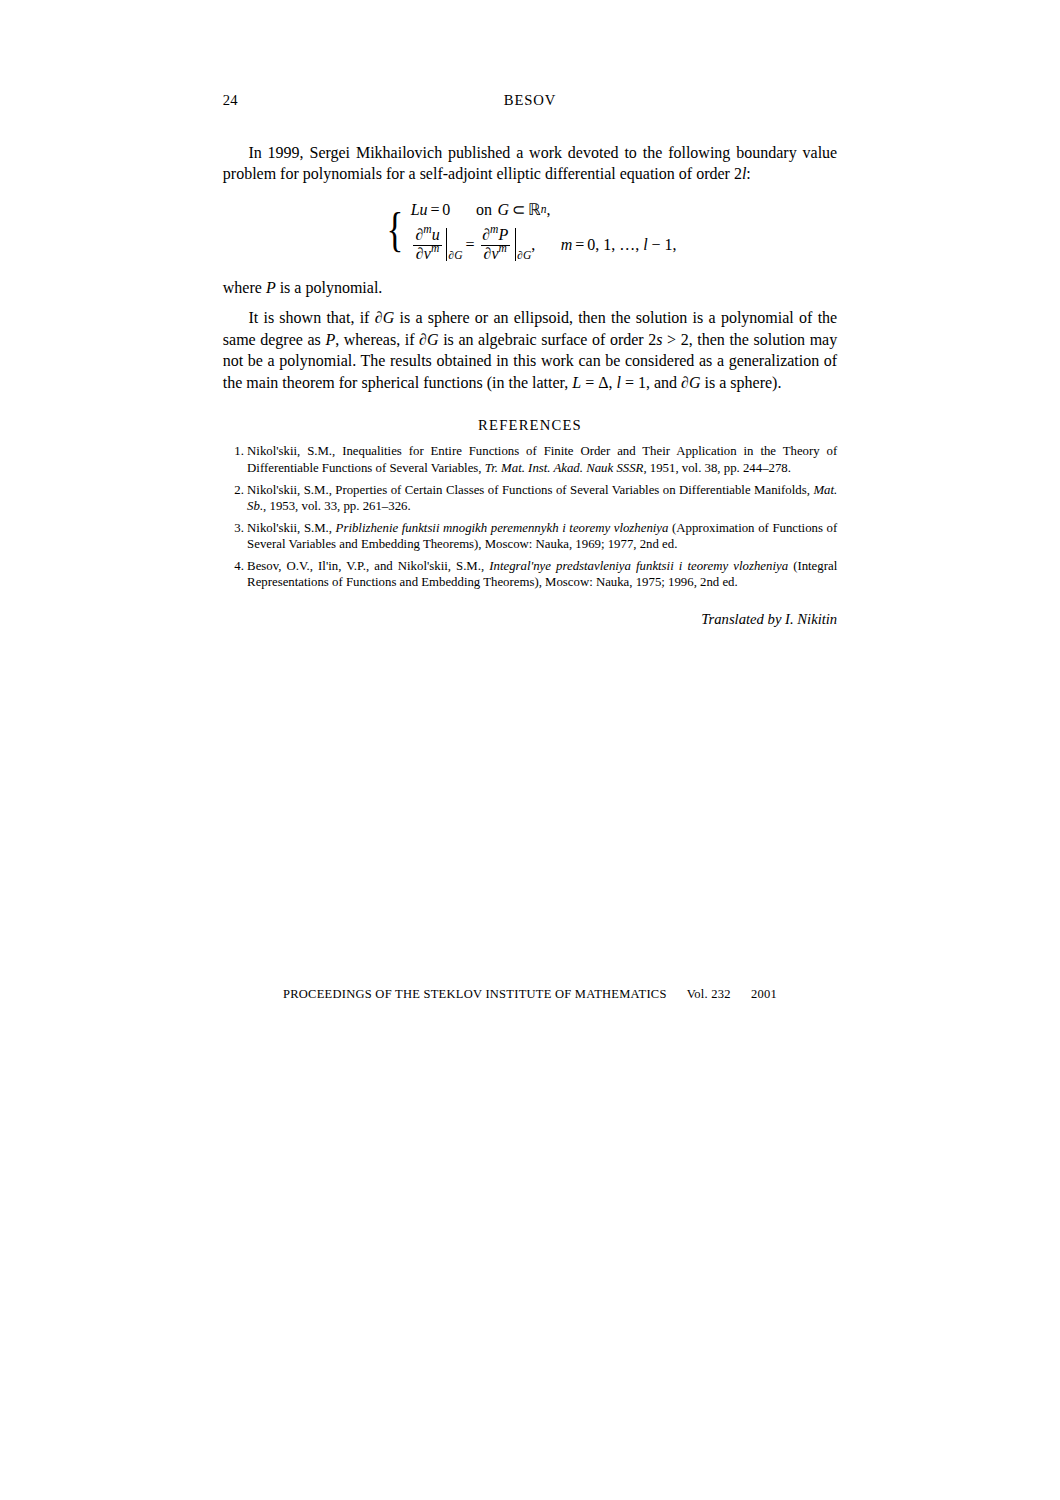24 BESOV
In 1999, Sergei Mikhailovich published a work devoted to the following boundary value problem for polynomials for a self-adjoint elliptic differential equation of order 2l:
{ Lu=0 on G⊂ℝn, ∂mu ∂νm ∂G = ∂mP ∂νm ∂G , m=0, 1, …, l − 1,
where P is a polynomial.
It is shown that, if ∂G is a sphere or an ellipsoid, then the solution is a polynomial of the same degree as P, whereas, if ∂G is an algebraic surface of order 2s > 2, then the solution may not be a polynomial. The results obtained in this work can be considered as a generalization of the main theorem for spherical functions (in the latter, L = Δ, l = 1, and ∂G is a sphere).
REFERENCES
Nikol'skii, S.M., Inequalities for Entire Functions of Finite Order and Their Application in the Theory of Differentiable Functions of Several Variables, Tr. Mat. Inst. Akad. Nauk SSSR, 1951, vol. 38, pp. 244–278.
Nikol'skii, S.M., Properties of Certain Classes of Functions of Several Variables on Differentiable Manifolds, Mat. Sb., 1953, vol. 33, pp. 261–326.
Nikol'skii, S.M., Priblizhenie funktsii mnogikh peremennykh i teoremy vlozheniya (Approximation of Functions of Several Variables and Embedding Theorems), Moscow: Nauka, 1969; 1977, 2nd ed.
Besov, O.V., Il'in, V.P., and Nikol'skii, S.M., Integral'nye predstavleniya funktsii i teoremy vlozheniya (Integral Representations of Functions and Embedding Theorems), Moscow: Nauka, 1975; 1996, 2nd ed.
Translated by I. Nikitin
PROCEEDINGS OF THE STEKLOV INSTITUTE OF MATHEMATICS Vol. 232 2001